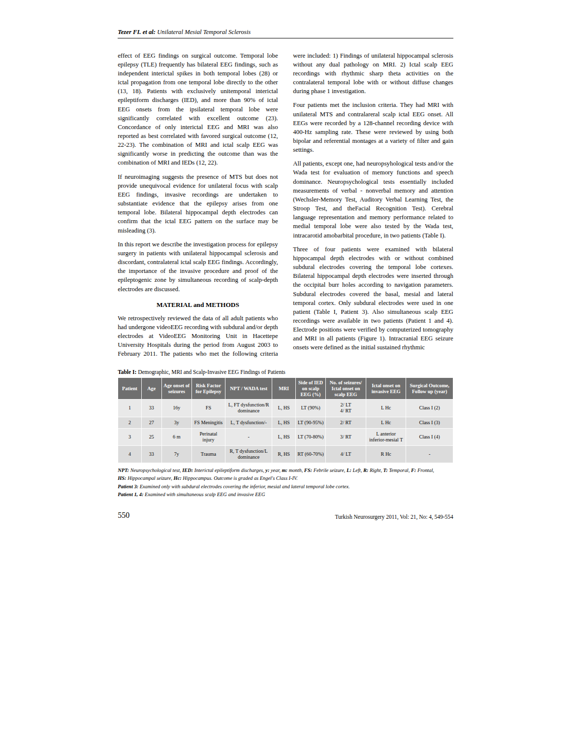Tezer FI. et al: Unilateral Mesial Temporal Sclerosis
effect of EEG findings on surgical outcome. Temporal lobe epilepsy (TLE) frequently has bilateral EEG findings, such as independent interictal spikes in both temporal lobes (28) or ictal propagation from one temporal lobe directly to the other (13, 18). Patients with exclusively unitemporal interictal epileptiform discharges (IED), and more than 90% of ictal EEG onsets from the ipsilateral temporal lobe were significantly correlated with excellent outcome (23). Concordance of only interictal EEG and MRI was also reported as best correlated with favored surgical outcome (12, 22-23). The combination of MRI and ictal scalp EEG was significantly worse in predicting the outcome than was the combination of MRI and IEDs (12, 22).
If neuroimaging suggests the presence of MTS but does not provide unequivocal evidence for unilateral focus with scalp EEG findings, invasive recordings are undertaken to substantiate evidence that the epilepsy arises from one temporal lobe. Bilateral hippocampal depth electrodes can confirm that the ictal EEG pattern on the surface may be misleading (3).
In this report we describe the investigation process for epilepsy surgery in patients with unilateral hippocampal sclerosis and discordant, contralateral ictal scalp EEG findings. Accordingly, the importance of the invasive procedure and proof of the epileptogenic zone by simultaneous recording of scalp-depth electrodes are discussed.
MATERIAL and METHODS
We retrospectively reviewed the data of all adult patients who had undergone videoEEG recording with subdural and/or depth electrodes at VideoEEG Monitoring Unit in Hacettepe University Hospitals during the period from August 2003 to February 2011. The patients who met the following criteria were included: 1) Findings of unilateral hippocampal sclerosis without any dual pathology on MRI. 2) Ictal scalp EEG recordings with rhythmic sharp theta activities on the contralateral temporal lobe with or without diffuse changes during phase 1 investigation.
Four patients met the inclusion criteria. They had MRI with unilateral MTS and contralareral scalp ictal EEG onset. All EEGs were recorded by a 128-channel recording device with 400-Hz sampling rate. These were reviewed by using both bipolar and referential montages at a variety of filter and gain settings.
All patients, except one, had neuropsyhological tests and/or the Wada test for evaluation of memory functions and speech dominance. Neuropsychological tests essentially included measurements of verbal - nonverbal memory and attention (Wechsler-Memory Test, Auditory Verbal Learning Test, the Stroop Test, and theFacial Recognition Test). Cerebral language representation and memory performance related to medial temporal lobe were also tested by the Wada test, intracarotid amobarbital procedure, in two patients (Table I).
Three of four patients were examined with bilateral hippocampal depth electrodes with or without combined subdural electrodes covering the temporal lobe cortexes. Bilateral hippocampal depth electrodes were inserted through the occipital burr holes according to navigation parameters. Subdural electrodes covered the basal, mesial and lateral temporal cortex. Only subdural electrodes were used in one patient (Table I, Patient 3). Also simultaneous scalp EEG recordings were available in two patients (Patient 1 and 4). Electrode positions were verified by computerized tomography and MRI in all patients (Figure 1). Intracranial EEG seizure onsets were defined as the initial sustained rhythmic
Table I: Demographic, MRI and Scalp-Invasive EEG Findings of Patients
| Patient | Age | Age onset of seizures | Risk Factor for Epilepsy | NPT / WADA test | MRI | Side of IED on scalp EEG (%) | No. of seizures/ Ictal onset on scalp EEG | Ictal onset on invasive EEG | Surgical Outcome, Follow up (year) |
| --- | --- | --- | --- | --- | --- | --- | --- | --- | --- |
| 1 | 33 | 16y | FS | L, FT dysfunction/R dominance | L, HS | LT (90%) | 2/ LT 4/ RT | L Hc | Class I (2) |
| 2 | 27 | 3y | FS Meningitis | L, T dysfunction/- | L, HS | LT (90-95%) | 2/ RT | L Hc | Class I (3) |
| 3 | 25 | 6 m | Perinatal injury | - | L, HS | LT (70-80%) | 3/ RT | L anterior inferior-mesial T | Class I (4) |
| 4 | 33 | 7y | Trauma | R, T dysfunction/L dominance | R, HS | RT (60-70%) | 4/ LT | R Hc | - |
NPT: Neuropsychological test, IED: Interictal epileptiform discharges, y: year, m: month, FS: Febrile seizure, L: Left, R: Right, T: Temporal, F: Frontal,
HS: Hippocampal seizure, Hc: Hippocampus. Outcome is graded as Engel's Class I-IV.
Patient 3: Examined only with subdural electrodes covering the inferior, mesial and lateral temporal lobe cortex.
Patient 1, 4: Examined with simultaneous scalp EEG and invasive EEG
550
Turkish Neurosurgery 2011, Vol: 21, No: 4, 549-554